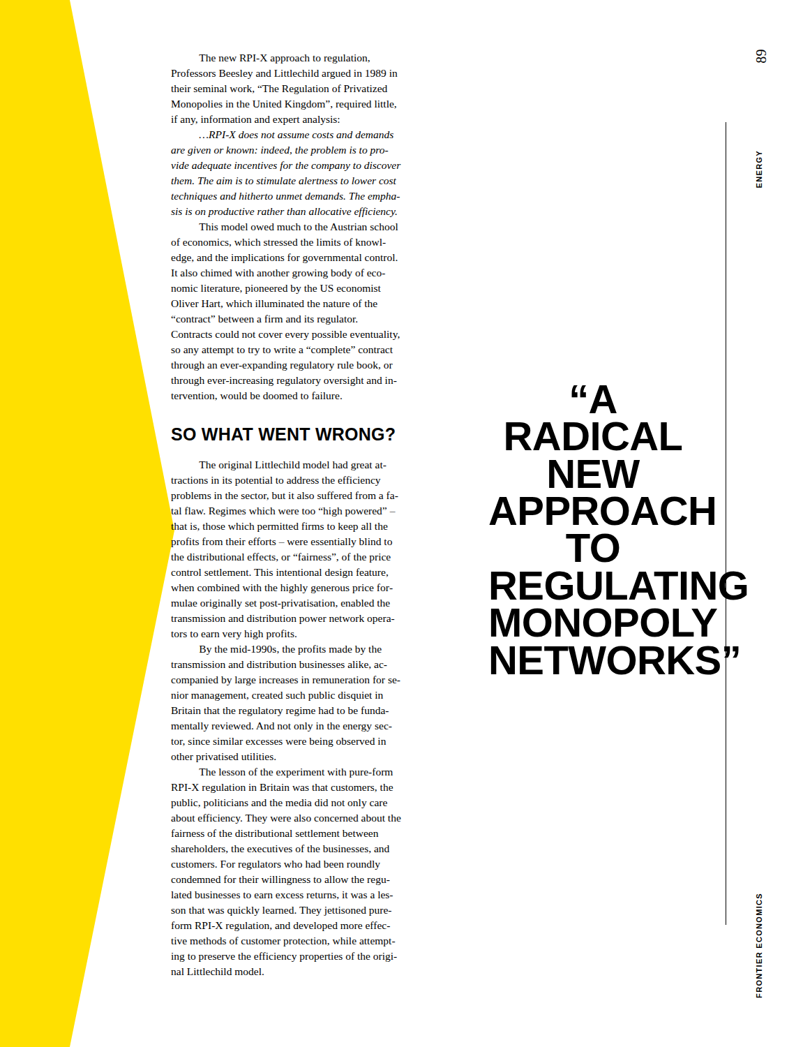89
ENERGY
FRONTIER ECONOMICS
The new RPI-X approach to regulation, Professors Beesley and Littlechild argued in 1989 in their seminal work, “The Regulation of Privatized Monopolies in the United Kingdom”, required little, if any, information and expert analysis:
…RPI-X does not assume costs and demands are given or known: indeed, the problem is to provide adequate incentives for the company to discover them. The aim is to stimulate alertness to lower cost techniques and hitherto unmet demands. The emphasis is on productive rather than allocative efficiency.
This model owed much to the Austrian school of economics, which stressed the limits of knowledge, and the implications for governmental control. It also chimed with another growing body of economic literature, pioneered by the US economist Oliver Hart, which illuminated the nature of the “contract” between a firm and its regulator. Contracts could not cover every possible eventuality, so any attempt to try to write a “complete” contract through an ever-expanding regulatory rule book, or through ever-increasing regulatory oversight and intervention, would be doomed to failure.
So what went wrong?
The original Littlechild model had great attractions in its potential to address the efficiency problems in the sector, but it also suffered from a fatal flaw. Regimes which were too “high powered” – that is, those which permitted firms to keep all the profits from their efforts – were essentially blind to the distributional effects, or “fairness”, of the price control settlement. This intentional design feature, when combined with the highly generous price formulae originally set post-privatisation, enabled the transmission and distribution power network operators to earn very high profits.
By the mid-1990s, the profits made by the transmission and distribution businesses alike, accompanied by large increases in remuneration for senior management, created such public disquiet in Britain that the regulatory regime had to be fundamentally reviewed. And not only in the energy sector, since similar excesses were being observed in other privatised utilities.
The lesson of the experiment with pure-form RPI-X regulation in Britain was that customers, the public, politicians and the media did not only care about efficiency. They were also concerned about the fairness of the distributional settlement between shareholders, the executives of the businesses, and customers. For regulators who had been roundly condemned for their willingness to allow the regulated businesses to earn excess returns, it was a lesson that was quickly learned. They jettisoned pure-form RPI-X regulation, and developed more effective methods of customer protection, while attempting to preserve the efficiency properties of the original Littlechild model.
“A radical new approach to regulating monopoly networks”